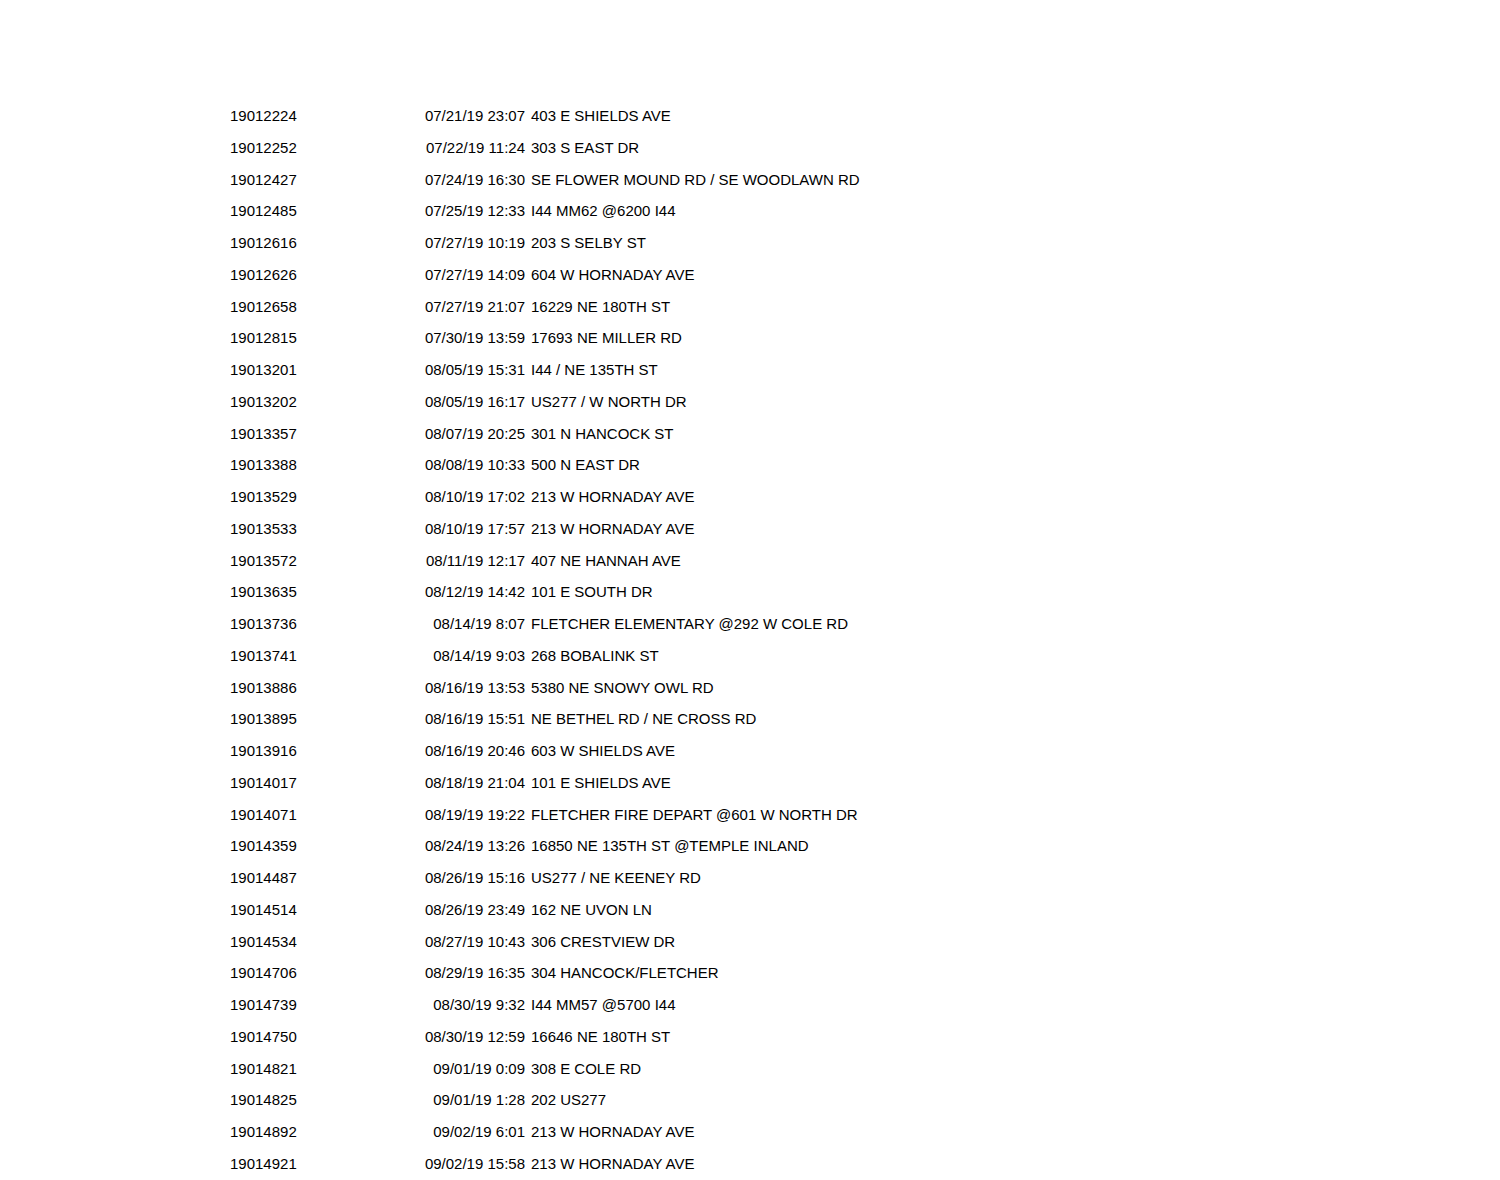| 19012224 | 07/21/19 23:07 | 403 E SHIELDS AVE |
| 19012252 | 07/22/19 11:24 | 303 S EAST DR |
| 19012427 | 07/24/19 16:30 | SE FLOWER MOUND RD / SE WOODLAWN RD |
| 19012485 | 07/25/19 12:33 | I44 MM62 @6200 I44 |
| 19012616 | 07/27/19 10:19 | 203 S SELBY ST |
| 19012626 | 07/27/19 14:09 | 604 W HORNADAY AVE |
| 19012658 | 07/27/19 21:07 | 16229 NE 180TH ST |
| 19012815 | 07/30/19 13:59 | 17693 NE MILLER RD |
| 19013201 | 08/05/19 15:31 | I44 / NE 135TH ST |
| 19013202 | 08/05/19 16:17 | US277 / W NORTH DR |
| 19013357 | 08/07/19 20:25 | 301 N HANCOCK ST |
| 19013388 | 08/08/19 10:33 | 500 N EAST DR |
| 19013529 | 08/10/19 17:02 | 213 W HORNADAY AVE |
| 19013533 | 08/10/19 17:57 | 213 W HORNADAY AVE |
| 19013572 | 08/11/19 12:17 | 407 NE HANNAH AVE |
| 19013635 | 08/12/19 14:42 | 101 E SOUTH DR |
| 19013736 | 08/14/19 8:07 | FLETCHER ELEMENTARY @292 W COLE RD |
| 19013741 | 08/14/19 9:03 | 268 BOBALINK ST |
| 19013886 | 08/16/19 13:53 | 5380 NE SNOWY OWL RD |
| 19013895 | 08/16/19 15:51 | NE BETHEL RD / NE CROSS RD |
| 19013916 | 08/16/19 20:46 | 603 W SHIELDS AVE |
| 19014017 | 08/18/19 21:04 | 101 E SHIELDS AVE |
| 19014071 | 08/19/19 19:22 | FLETCHER FIRE DEPART @601 W NORTH DR |
| 19014359 | 08/24/19 13:26 | 16850 NE 135TH ST @TEMPLE INLAND |
| 19014487 | 08/26/19 15:16 | US277 / NE KEENEY RD |
| 19014514 | 08/26/19 23:49 | 162 NE UVON LN |
| 19014534 | 08/27/19 10:43 | 306 CRESTVIEW DR |
| 19014706 | 08/29/19 16:35 | 304 HANCOCK/FLETCHER |
| 19014739 | 08/30/19 9:32 | I44 MM57 @5700 I44 |
| 19014750 | 08/30/19 12:59 | 16646 NE 180TH ST |
| 19014821 | 09/01/19 0:09 | 308 E COLE RD |
| 19014825 | 09/01/19 1:28 | 202 US277 |
| 19014892 | 09/02/19 6:01 | 213 W HORNADAY AVE |
| 19014921 | 09/02/19 15:58 | 213 W HORNADAY AVE |